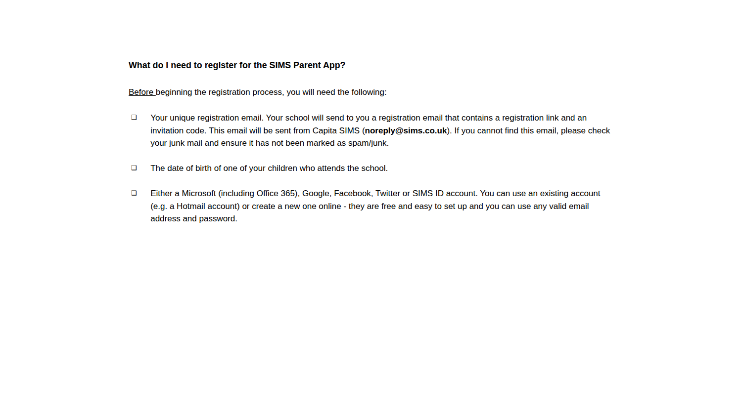What do I need to register for the SIMS Parent App?
Before beginning the registration process, you will need the following:
Your unique registration email. Your school will send to you a registration email that contains a registration link and an invitation code. This email will be sent from Capita SIMS (noreply@sims.co.uk). If you cannot find this email, please check your junk mail and ensure it has not been marked as spam/junk.
The date of birth of one of your children who attends the school.
Either a Microsoft (including Office 365), Google, Facebook, Twitter or SIMS ID account. You can use an existing account (e.g. a Hotmail account) or create a new one online - they are free and easy to set up and you can use any valid email address and password.